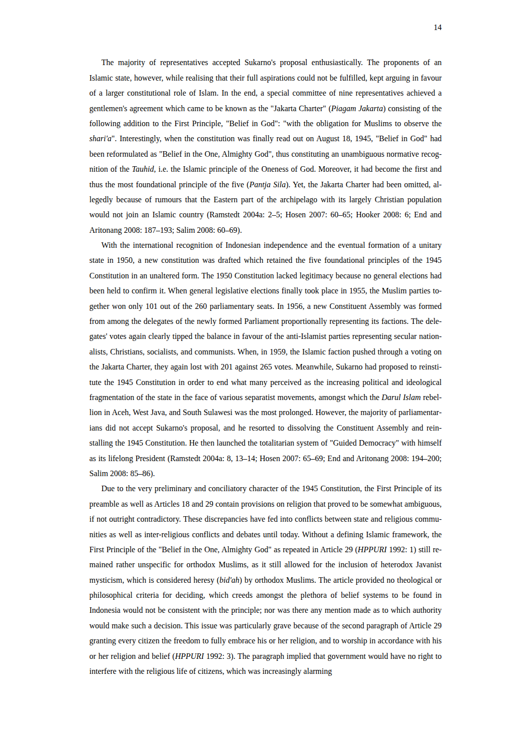14
The majority of representatives accepted Sukarno's proposal enthusiastically. The proponents of an Islamic state, however, while realising that their full aspirations could not be fulfilled, kept arguing in favour of a larger constitutional role of Islam. In the end, a special committee of nine representatives achieved a gentlemen's agreement which came to be known as the "Jakarta Charter" (Piagam Jakarta) consisting of the following addition to the First Principle, "Belief in God": "with the obligation for Muslims to observe the shari'a". Interestingly, when the constitution was finally read out on August 18, 1945, "Belief in God" had been reformulated as "Belief in the One, Almighty God", thus constituting an unambiguous normative recognition of the Tauhid, i.e. the Islamic principle of the Oneness of God. Moreover, it had become the first and thus the most foundational principle of the five (Pantja Sila). Yet, the Jakarta Charter had been omitted, allegedly because of rumours that the Eastern part of the archipelago with its largely Christian population would not join an Islamic country (Ramstedt 2004a: 2–5; Hosen 2007: 60–65; Hooker 2008: 6; End and Aritonang 2008: 187–193; Salim 2008: 60–69).
With the international recognition of Indonesian independence and the eventual formation of a unitary state in 1950, a new constitution was drafted which retained the five foundational principles of the 1945 Constitution in an unaltered form. The 1950 Constitution lacked legitimacy because no general elections had been held to confirm it. When general legislative elections finally took place in 1955, the Muslim parties together won only 101 out of the 260 parliamentary seats. In 1956, a new Constituent Assembly was formed from among the delegates of the newly formed Parliament proportionally representing its factions. The delegates' votes again clearly tipped the balance in favour of the anti-Islamist parties representing secular nationalists, Christians, socialists, and communists. When, in 1959, the Islamic faction pushed through a voting on the Jakarta Charter, they again lost with 201 against 265 votes. Meanwhile, Sukarno had proposed to reinstitute the 1945 Constitution in order to end what many perceived as the increasing political and ideological fragmentation of the state in the face of various separatist movements, amongst which the Darul Islam rebellion in Aceh, West Java, and South Sulawesi was the most prolonged. However, the majority of parliamentarians did not accept Sukarno's proposal, and he resorted to dissolving the Constituent Assembly and reinstalling the 1945 Constitution. He then launched the totalitarian system of "Guided Democracy" with himself as its lifelong President (Ramstedt 2004a: 8, 13–14; Hosen 2007: 65–69; End and Aritonang 2008: 194–200; Salim 2008: 85–86).
Due to the very preliminary and conciliatory character of the 1945 Constitution, the First Principle of its preamble as well as Articles 18 and 29 contain provisions on religion that proved to be somewhat ambiguous, if not outright contradictory. These discrepancies have fed into conflicts between state and religious communities as well as inter-religious conflicts and debates until today. Without a defining Islamic framework, the First Principle of the "Belief in the One, Almighty God" as repeated in Article 29 (HPPURI 1992: 1) still remained rather unspecific for orthodox Muslims, as it still allowed for the inclusion of heterodox Javanist mysticism, which is considered heresy (bid'ah) by orthodox Muslims. The article provided no theological or philosophical criteria for deciding, which creeds amongst the plethora of belief systems to be found in Indonesia would not be consistent with the principle; nor was there any mention made as to which authority would make such a decision. This issue was particularly grave because of the second paragraph of Article 29 granting every citizen the freedom to fully embrace his or her religion, and to worship in accordance with his or her religion and belief (HPPURI 1992: 3). The paragraph implied that government would have no right to interfere with the religious life of citizens, which was increasingly alarming